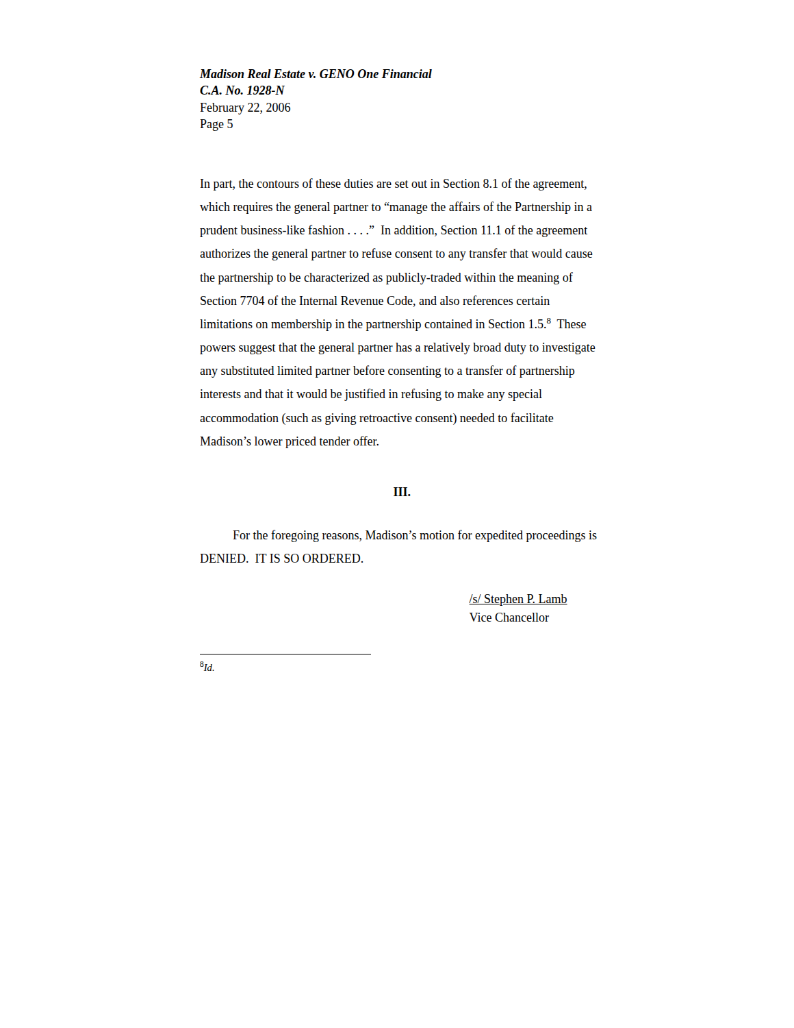Madison Real Estate v. GENO One Financial
C.A. No. 1928-N
February 22, 2006
Page 5
In part, the contours of these duties are set out in Section 8.1 of the agreement, which requires the general partner to “manage the affairs of the Partnership in a prudent business-like fashion . . . .” In addition, Section 11.1 of the agreement authorizes the general partner to refuse consent to any transfer that would cause the partnership to be characterized as publicly-traded within the meaning of Section 7704 of the Internal Revenue Code, and also references certain limitations on membership in the partnership contained in Section 1.5.8 These powers suggest that the general partner has a relatively broad duty to investigate any substituted limited partner before consenting to a transfer of partnership interests and that it would be justified in refusing to make any special accommodation (such as giving retroactive consent) needed to facilitate Madison’s lower priced tender offer.
III.
For the foregoing reasons, Madison’s motion for expedited proceedings is DENIED. IT IS SO ORDERED.
/s/ Stephen P. Lamb
Vice Chancellor
8 Id.